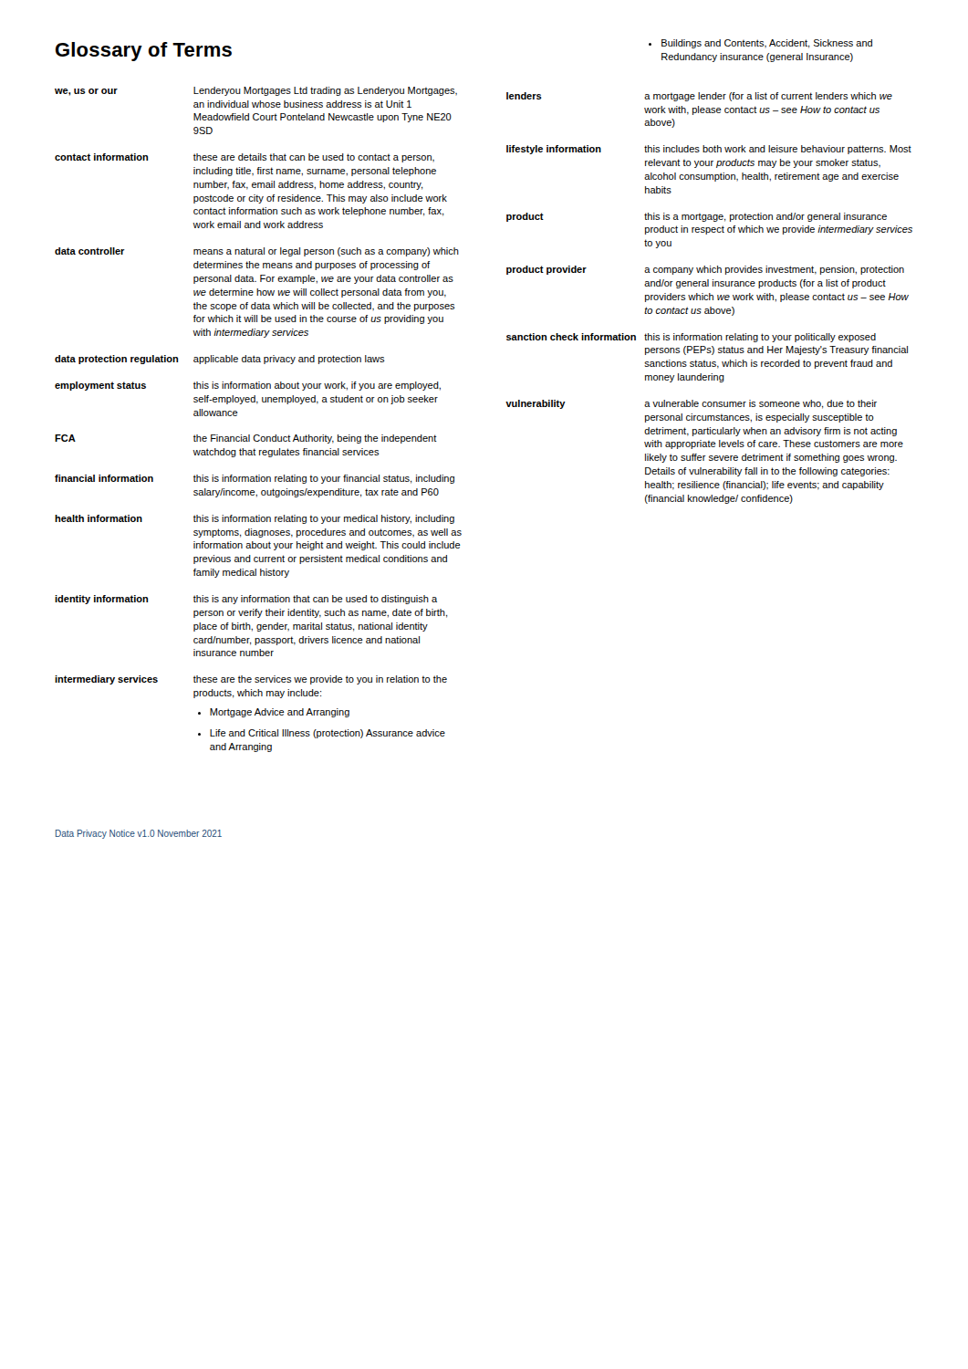Glossary of Terms
| we, us or our | Lenderyou Mortgages Ltd trading as Lenderyou Mortgages, an individual whose business address is at Unit 1 Meadowfield Court Ponteland Newcastle upon Tyne NE20 9SD |
| contact information | these are details that can be used to contact a person, including title, first name, surname, personal telephone number, fax, email address, home address, country, postcode or city of residence. This may also include work contact information such as work telephone number, fax, work email and work address |
| data controller | means a natural or legal person (such as a company) which determines the means and purposes of processing of personal data. For example, we are your data controller as we determine how we will collect personal data from you, the scope of data which will be collected, and the purposes for which it will be used in the course of us providing you with intermediary services |
| data protection regulation | applicable data privacy and protection laws |
| employment status | this is information about your work, if you are employed, self-employed, unemployed, a student or on job seeker allowance |
| FCA | the Financial Conduct Authority, being the independent watchdog that regulates financial services |
| financial information | this is information relating to your financial status, including salary/income, outgoings/expenditure, tax rate and P60 |
| health information | this is information relating to your medical history, including symptoms, diagnoses, procedures and outcomes, as well as information about your height and weight. This could include previous and current or persistent medical conditions and family medical history |
| identity information | this is any information that can be used to distinguish a person or verify their identity, such as name, date of birth, place of birth, gender, marital status, national identity card/number, passport, drivers licence and national insurance number |
| intermediary services | these are the services we provide to you in relation to the products, which may include: Mortgage Advice and Arranging Life and Critical Illness (protection) Assurance advice and Arranging |
| | Buildings and Contents, Accident, Sickness and Redundancy insurance (general Insurance) |
| lenders | a mortgage lender (for a list of current lenders which we work with, please contact us – see How to contact us above) |
| lifestyle information | this includes both work and leisure behaviour patterns. Most relevant to your products may be your smoker status, alcohol consumption, health, retirement age and exercise habits |
| product | this is a mortgage, protection and/or general insurance product in respect of which we provide intermediary services to you |
| product provider | a company which provides investment, pension, protection and/or general insurance products (for a list of product providers which we work with, please contact us – see How to contact us above) |
| sanction check information | this is information relating to your politically exposed persons (PEPs) status and Her Majesty's Treasury financial sanctions status, which is recorded to prevent fraud and money laundering |
| vulnerability | a vulnerable consumer is someone who, due to their personal circumstances, is especially susceptible to detriment, particularly when an advisory firm is not acting with appropriate levels of care. These customers are more likely to suffer severe detriment if something goes wrong. Details of vulnerability fall in to the following categories: health; resilience (financial); life events; and capability (financial knowledge/ confidence) |
Data Privacy Notice v1.0 November 2021